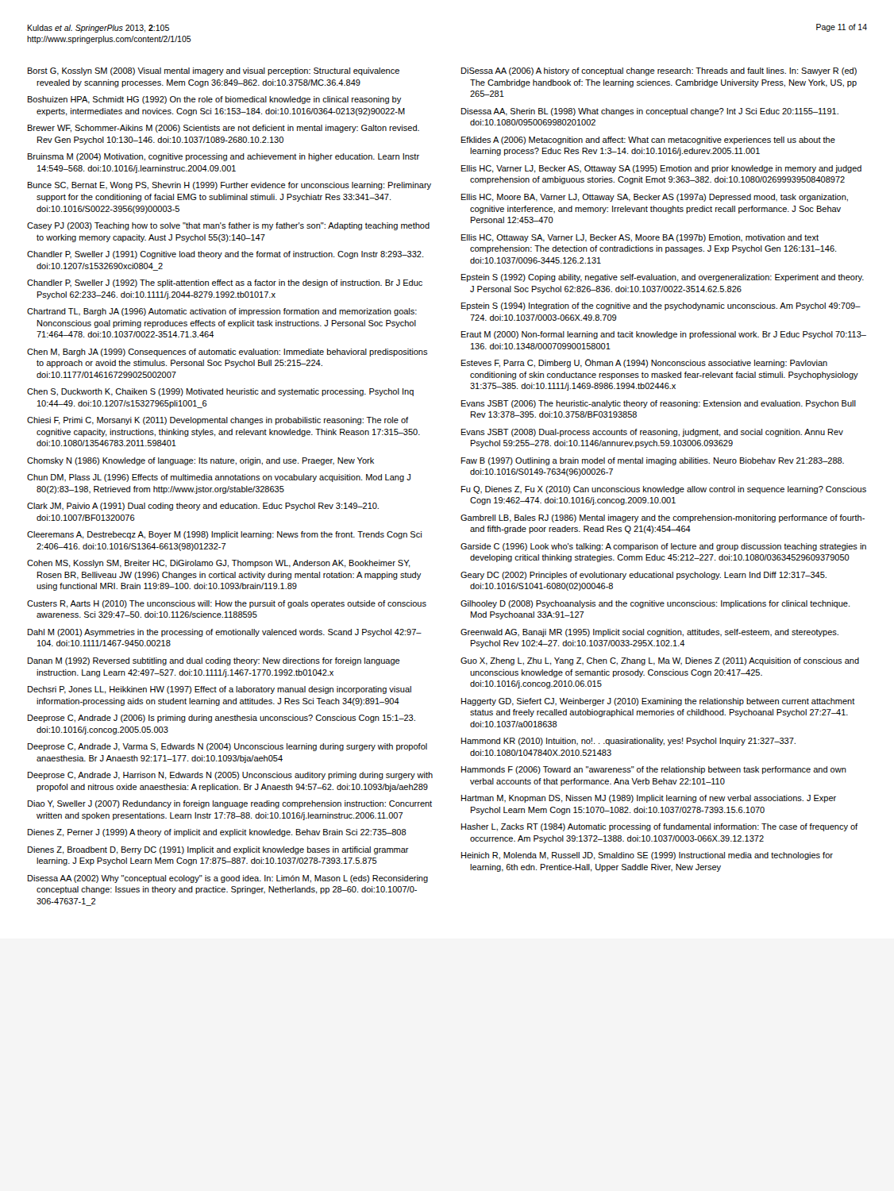Kuldas et al. SpringerPlus 2013, 2:105
http://www.springerplus.com/content/2/1/105
Page 11 of 14
Borst G, Kosslyn SM (2008) Visual mental imagery and visual perception: Structural equivalence revealed by scanning processes. Mem Cogn 36:849–862. doi:10.3758/MC.36.4.849
Boshuizen HPA, Schmidt HG (1992) On the role of biomedical knowledge in clinical reasoning by experts, intermediates and novices. Cogn Sci 16:153–184. doi:10.1016/0364-0213(92)90022-M
Brewer WF, Schommer-Aikins M (2006) Scientists are not deficient in mental imagery: Galton revised. Rev Gen Psychol 10:130–146. doi:10.1037/1089-2680.10.2.130
Bruinsma M (2004) Motivation, cognitive processing and achievement in higher education. Learn Instr 14:549–568. doi:10.1016/j.learninstruc.2004.09.001
Bunce SC, Bernat E, Wong PS, Shevrin H (1999) Further evidence for unconscious learning: Preliminary support for the conditioning of facial EMG to subliminal stimuli. J Psychiatr Res 33:341–347. doi:10.1016/S0022-3956(99)00003-5
Casey PJ (2003) Teaching how to solve "that man's father is my father's son": Adapting teaching method to working memory capacity. Aust J Psychol 55(3):140–147
Chandler P, Sweller J (1991) Cognitive load theory and the format of instruction. Cogn Instr 8:293–332. doi:10.1207/s1532690xci0804_2
Chandler P, Sweller J (1992) The split-attention effect as a factor in the design of instruction. Br J Educ Psychol 62:233–246. doi:10.1111/j.2044-8279.1992.tb01017.x
Chartrand TL, Bargh JA (1996) Automatic activation of impression formation and memorization goals: Nonconscious goal priming reproduces effects of explicit task instructions. J Personal Soc Psychol 71:464–478. doi:10.1037/0022-3514.71.3.464
Chen M, Bargh JA (1999) Consequences of automatic evaluation: Immediate behavioral predispositions to approach or avoid the stimulus. Personal Soc Psychol Bull 25:215–224. doi:10.1177/0146167299025002007
Chen S, Duckworth K, Chaiken S (1999) Motivated heuristic and systematic processing. Psychol Inq 10:44–49. doi:10.1207/s15327965pli1001_6
Chiesi F, Primi C, Morsanyi K (2011) Developmental changes in probabilistic reasoning: The role of cognitive capacity, instructions, thinking styles, and relevant knowledge. Think Reason 17:315–350. doi:10.1080/13546783.2011.598401
Chomsky N (1986) Knowledge of language: Its nature, origin, and use. Praeger, New York
Chun DM, Plass JL (1996) Effects of multimedia annotations on vocabulary acquisition. Mod Lang J 80(2):83–198, Retrieved from http://www.jstor.org/stable/328635
Clark JM, Paivio A (1991) Dual coding theory and education. Educ Psychol Rev 3:149–210. doi:10.1007/BF01320076
Cleeremans A, Destrebecqz A, Boyer M (1998) Implicit learning: News from the front. Trends Cogn Sci 2:406–416. doi:10.1016/S1364-6613(98)01232-7
Cohen MS, Kosslyn SM, Breiter HC, DiGirolamo GJ, Thompson WL, Anderson AK, Bookheimer SY, Rosen BR, Belliveau JW (1996) Changes in cortical activity during mental rotation: A mapping study using functional MRI. Brain 119:89–100. doi:10.1093/brain/119.1.89
Custers R, Aarts H (2010) The unconscious will: How the pursuit of goals operates outside of conscious awareness. Sci 329:47–50. doi:10.1126/science.1188595
Dahl M (2001) Asymmetries in the processing of emotionally valenced words. Scand J Psychol 42:97–104. doi:10.1111/1467-9450.00218
Danan M (1992) Reversed subtitling and dual coding theory: New directions for foreign language instruction. Lang Learn 42:497–527. doi:10.1111/j.1467-1770.1992.tb01042.x
Dechsri P, Jones LL, Heikkinen HW (1997) Effect of a laboratory manual design incorporating visual information-processing aids on student learning and attitudes. J Res Sci Teach 34(9):891–904
Deeprose C, Andrade J (2006) Is priming during anesthesia unconscious? Conscious Cogn 15:1–23. doi:10.1016/j.concog.2005.05.003
Deeprose C, Andrade J, Varma S, Edwards N (2004) Unconscious learning during surgery with propofol anaesthesia. Br J Anaesth 92:171–177. doi:10.1093/bja/aeh054
Deeprose C, Andrade J, Harrison N, Edwards N (2005) Unconscious auditory priming during surgery with propofol and nitrous oxide anaesthesia: A replication. Br J Anaesth 94:57–62. doi:10.1093/bja/aeh289
Diao Y, Sweller J (2007) Redundancy in foreign language reading comprehension instruction: Concurrent written and spoken presentations. Learn Instr 17:78–88. doi:10.1016/j.learninstruc.2006.11.007
Dienes Z, Perner J (1999) A theory of implicit and explicit knowledge. Behav Brain Sci 22:735–808
Dienes Z, Broadbent D, Berry DC (1991) Implicit and explicit knowledge bases in artificial grammar learning. J Exp Psychol Learn Mem Cogn 17:875–887. doi:10.1037/0278-7393.17.5.875
Disessa AA (2002) Why "conceptual ecology" is a good idea. In: Limón M, Mason L (eds) Reconsidering conceptual change: Issues in theory and practice. Springer, Netherlands, pp 28–60. doi:10.1007/0-306-47637-1_2
DiSessa AA (2006) A history of conceptual change research: Threads and fault lines. In: Sawyer R (ed) The Cambridge handbook of: The learning sciences. Cambridge University Press, New York, US, pp 265–281
Disessa AA, Sherin BL (1998) What changes in conceptual change? Int J Sci Educ 20:1155–1191. doi:10.1080/0950069980201002
Efklides A (2006) Metacognition and affect: What can metacognitive experiences tell us about the learning process? Educ Res Rev 1:3–14. doi:10.1016/j.edurev.2005.11.001
Ellis HC, Varner LJ, Becker AS, Ottaway SA (1995) Emotion and prior knowledge in memory and judged comprehension of ambiguous stories. Cognit Emot 9:363–382. doi:10.1080/02699939508408972
Ellis HC, Moore BA, Varner LJ, Ottaway SA, Becker AS (1997a) Depressed mood, task organization, cognitive interference, and memory: Irrelevant thoughts predict recall performance. J Soc Behav Personal 12:453–470
Ellis HC, Ottaway SA, Varner LJ, Becker AS, Moore BA (1997b) Emotion, motivation and text comprehension: The detection of contradictions in passages. J Exp Psychol Gen 126:131–146. doi:10.1037/0096-3445.126.2.131
Epstein S (1992) Coping ability, negative self-evaluation, and overgeneralization: Experiment and theory. J Personal Soc Psychol 62:826–836. doi:10.1037/0022-3514.62.5.826
Epstein S (1994) Integration of the cognitive and the psychodynamic unconscious. Am Psychol 49:709–724. doi:10.1037/0003-066X.49.8.709
Eraut M (2000) Non-formal learning and tacit knowledge in professional work. Br J Educ Psychol 70:113–136. doi:10.1348/000709900158001
Esteves F, Parra C, Dimberg U, Öhman A (1994) Nonconscious associative learning: Pavlovian conditioning of skin conductance responses to masked fear-relevant facial stimuli. Psychophysiology 31:375–385. doi:10.1111/j.1469-8986.1994.tb02446.x
Evans JSBT (2006) The heuristic-analytic theory of reasoning: Extension and evaluation. Psychon Bull Rev 13:378–395. doi:10.3758/BF03193858
Evans JSBT (2008) Dual-process accounts of reasoning, judgment, and social cognition. Annu Rev Psychol 59:255–278. doi:10.1146/annurev.psych.59.103006.093629
Faw B (1997) Outlining a brain model of mental imaging abilities. Neuro Biobehav Rev 21:283–288. doi:10.1016/S0149-7634(96)00026-7
Fu Q, Dienes Z, Fu X (2010) Can unconscious knowledge allow control in sequence learning? Conscious Cogn 19:462–474. doi:10.1016/j.concog.2009.10.001
Gambrell LB, Bales RJ (1986) Mental imagery and the comprehension-monitoring performance of fourth- and fifth-grade poor readers. Read Res Q 21(4):454–464
Garside C (1996) Look who's talking: A comparison of lecture and group discussion teaching strategies in developing critical thinking strategies. Comm Educ 45:212–227. doi:10.1080/03634529609379050
Geary DC (2002) Principles of evolutionary educational psychology. Learn Ind Diff 12:317–345. doi:10.1016/S1041-6080(02)00046-8
Gilhooley D (2008) Psychoanalysis and the cognitive unconscious: Implications for clinical technique. Mod Psychoanal 33A:91–127
Greenwald AG, Banaji MR (1995) Implicit social cognition, attitudes, self-esteem, and stereotypes. Psychol Rev 102:4–27. doi:10.1037/0033-295X.102.1.4
Guo X, Zheng L, Zhu L, Yang Z, Chen C, Zhang L, Ma W, Dienes Z (2011) Acquisition of conscious and unconscious knowledge of semantic prosody. Conscious Cogn 20:417–425. doi:10.1016/j.concog.2010.06.015
Haggerty GD, Siefert CJ, Weinberger J (2010) Examining the relationship between current attachment status and freely recalled autobiographical memories of childhood. Psychoanal Psychol 27:27–41. doi:10.1037/a0018638
Hammond KR (2010) Intuition, no!. . .quasirationality, yes! Psychol Inquiry 21:327–337. doi:10.1080/1047840X.2010.521483
Hammonds F (2006) Toward an "awareness" of the relationship between task performance and own verbal accounts of that performance. Ana Verb Behav 22:101–110
Hartman M, Knopman DS, Nissen MJ (1989) Implicit learning of new verbal associations. J Exper Psychol Learn Mem Cogn 15:1070–1082. doi:10.1037/0278-7393.15.6.1070
Hasher L, Zacks RT (1984) Automatic processing of fundamental information: The case of frequency of occurrence. Am Psychol 39:1372–1388. doi:10.1037/0003-066X.39.12.1372
Heinich R, Molenda M, Russell JD, Smaldino SE (1999) Instructional media and technologies for learning, 6th edn. Prentice-Hall, Upper Saddle River, New Jersey